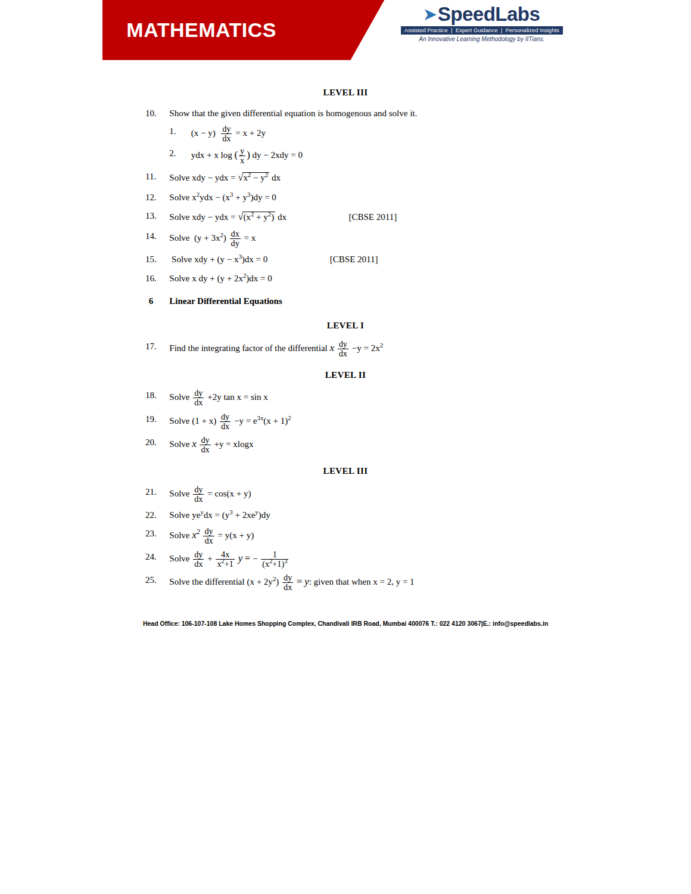MATHEMATICS
➤Speed Labs
Assisted Practice | Expert Guidance | Personalized Insights
An Innovative Learning Methodology by IITians.
LEVEL III
10. Show that the given differential equation is homogenous and solve it.
1. (x − y) dy dx = x + 2y
2. ydx + x log (yx) dy − 2xdy = 0
11. Solve xdy − ydx = √x2 − y2 dx
12. Solve x2ydx − (x3 + y3)dy = 0
13. Solve xdy − ydx = √(x2 + y2) dx [CBSE 2011]
14. Solve (y + 3x2) dx dy = x
15. Solve xdy + (y − x3)dx = 0 [CBSE 2011]
16. Solve x dy + (y + 2x2)dx = 0
6 Linear Differential Equations
LEVEL I
17. Find the integrating factor of the differential x dy dx −y = 2x2
LEVEL II
18. Solve dy dx +2y tan x = sin x
19. Solve (1 + x) dy dx −y = e3x(x + 1)2
20. Solve x dy dx +y = xlogx
LEVEL III
21. Solve dy dx = cos(x + y)
22. Solve yeydx = (y3 + 2xey)dy
23. Solve x2 dy dx = y(x + y)
24. Solve dy dx + 4x x2+1 y = − 1(x2+1)3
25. Solve the differential (x + 2y2) dy dx = y: given that when x = 2, y = 1
Head Office: 106-107-108 Lake Homes Shopping Complex, Chandivali IRB Road, Mumbai 400076 T.: 022 4120 3067|E.: info@speedlabs.in